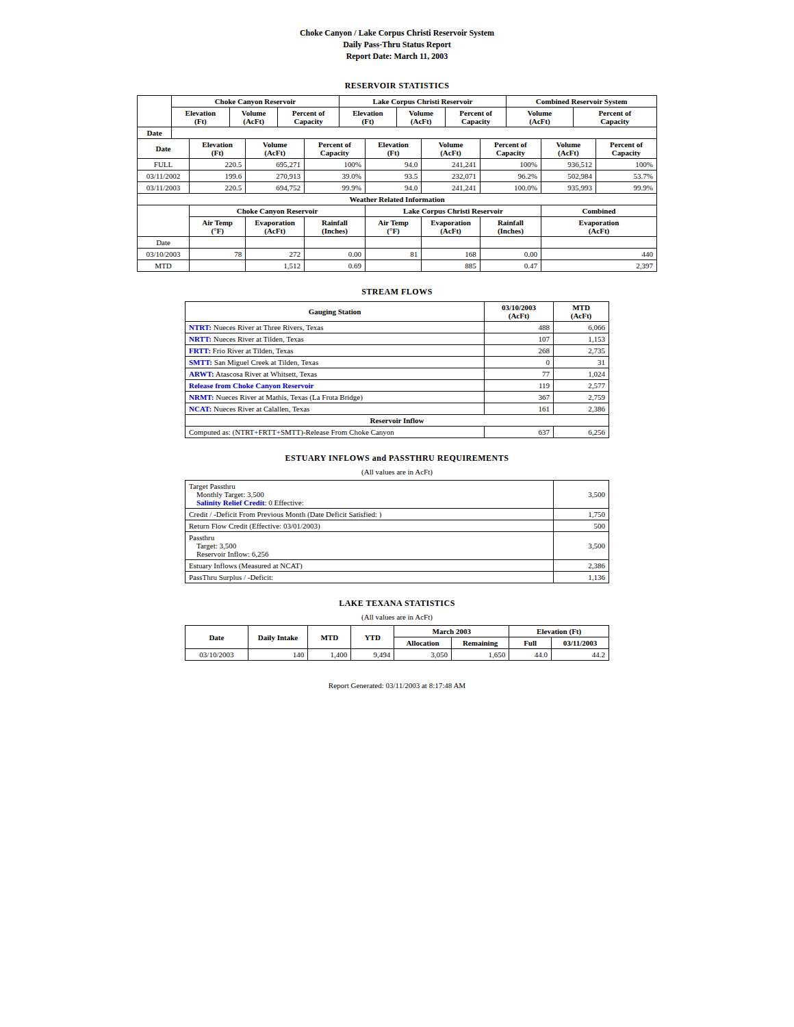Choke Canyon / Lake Corpus Christi Reservoir System
Daily Pass-Thru Status Report
Report Date: March 11, 2003
RESERVOIR STATISTICS
| | Choke Canyon Reservoir | Lake Corpus Christi Reservoir | Combined Reservoir System |
| --- | --- | --- | --- |
| Elevation (Ft) | Volume (AcFt) | Percent of Capacity | Elevation (Ft) | Volume (AcFt) | Percent of Capacity | Volume (AcFt) | Percent of Capacity |
| Date | |
| Date | Elevation (Ft) | Volume (AcFt) | Percent of Capacity | Elevation (Ft) | Volume (AcFt) | Percent of Capacity | Volume (AcFt) | Percent of Capacity |
| --- | --- | --- | --- | --- | --- | --- | --- | --- |
| FULL | 220.5 | 695,271 | 100% | 94.0 | 241,241 | 100% | 936,512 | 100% |
| 03/11/2002 | 199.6 | 270,913 | 39.0% | 93.5 | 232,071 | 96.2% | 502,984 | 53.7% |
| 03/11/2003 | 220.5 | 694,752 | 99.9% | 94.0 | 241,241 | 100.0% | 935,993 | 99.9% |
| Weather Related Information |
| | Choke Canyon Reservoir | Lake Corpus Christi Reservoir | Combined |
| Air Temp (°F) | Evaporation (AcFt) | Rainfall (Inches) | Air Temp (°F) | Evaporation (AcFt) | Rainfall (Inches) | Evaporation (AcFt) |
| Date | | | | | | | |
| 03/10/2003 | 78 | 272 | 0.00 | 81 | 168 | 0.00 | 440 |
| MTD | | 1,512 | 0.69 | | 885 | 0.47 | 2,397 |
STREAM FLOWS
| Gauging Station | 03/10/2003 (AcFt) | MTD (AcFt) |
| --- | --- | --- |
| NTRT: Nueces River at Three Rivers, Texas | 488 | 6,066 |
| NRTT: Nueces River at Tilden, Texas | 107 | 1,153 |
| FRTT: Frio River at Tilden, Texas | 268 | 2,735 |
| SMTT: San Miguel Creek at Tilden, Texas | 0 | 31 |
| ARWT: Atascosa River at Whitsett, Texas | 77 | 1,024 |
| Release from Choke Canyon Reservoir | 119 | 2,577 |
| NRMT: Nueces River at Mathis, Texas (La Fruta Bridge) | 367 | 2,759 |
| NCAT: Nueces River at Calallen, Texas | 161 | 2,386 |
| Reservoir Inflow |
| Computed as: (NTRT+FRTT+SMTT)-Release From Choke Canyon | 637 | 6,256 |
ESTUARY INFLOWS and PASSTHRU REQUIREMENTS
(All values are in AcFt)
| Target Passthru Monthly Target: 3,500 Salinity Relief Credit : 0 Effective: | 3,500 |
| Credit / -Deficit From Previous Month (Date Deficit Satisfied: ) | 1,750 |
| Return Flow Credit (Effective: 03/01/2003) | 500 |
| Passthru Target: 3,500 Reservoir Inflow: 6,256 | 3,500 |
| Estuary Inflows (Measured at NCAT) | 2,386 |
| PassThru Surplus / -Deficit: | 1,136 |
LAKE TEXANA STATISTICS
(All values are in AcFt)
| Date | Daily Intake | MTD | YTD | March 2003 | Elevation (Ft) |
| --- | --- | --- | --- | --- | --- |
| Allocation | Remaining | Full | 03/11/2003 |
| 03/10/2003 | 140 | 1,400 | 9,494 | 3,050 | 1,650 | 44.0 | 44.2 |
Report Generated: 03/11/2003 at 8:17:48 AM